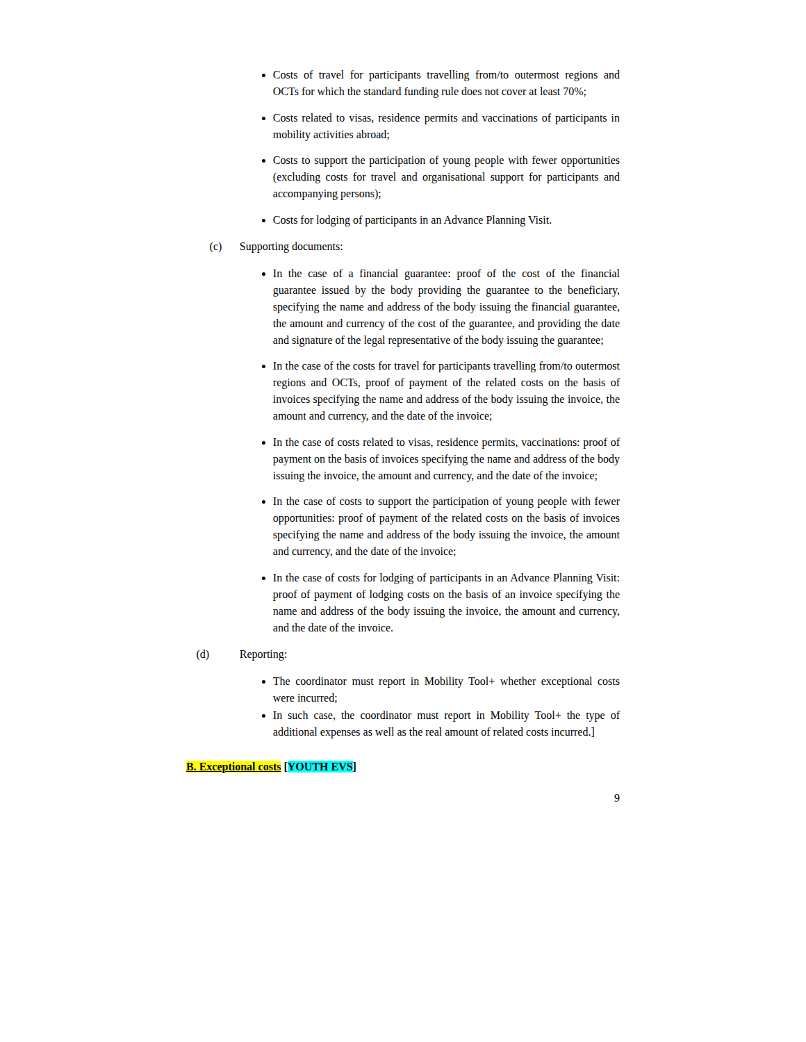Costs of travel for participants travelling from/to outermost regions and OCTs for which the standard funding rule does not cover at least 70%;
Costs related to visas, residence permits and vaccinations of participants in mobility activities abroad;
Costs to support the participation of young people with fewer opportunities (excluding costs for travel and organisational support for participants and accompanying persons);
Costs for lodging of participants in an Advance Planning Visit.
(c) Supporting documents:
In the case of a financial guarantee: proof of the cost of the financial guarantee issued by the body providing the guarantee to the beneficiary, specifying the name and address of the body issuing the financial guarantee, the amount and currency of the cost of the guarantee, and providing the date and signature of the legal representative of the body issuing the guarantee;
In the case of the costs for travel for participants travelling from/to outermost regions and OCTs, proof of payment of the related costs on the basis of invoices specifying the name and address of the body issuing the invoice, the amount and currency, and the date of the invoice;
In the case of costs related to visas, residence permits, vaccinations: proof of payment on the basis of invoices specifying the name and address of the body issuing the invoice, the amount and currency, and the date of the invoice;
In the case of costs to support the participation of young people with fewer opportunities: proof of payment of the related costs on the basis of invoices specifying the name and address of the body issuing the invoice, the amount and currency, and the date of the invoice;
In the case of costs for lodging of participants in an Advance Planning Visit: proof of payment of lodging costs on the basis of an invoice specifying the name and address of the body issuing the invoice, the amount and currency, and the date of the invoice.
(d) Reporting:
The coordinator must report in Mobility Tool+ whether exceptional costs were incurred;
In such case, the coordinator must report in Mobility Tool+ the type of additional expenses as well as the real amount of related costs incurred.]
B. Exceptional costs [YOUTH EVS]
9